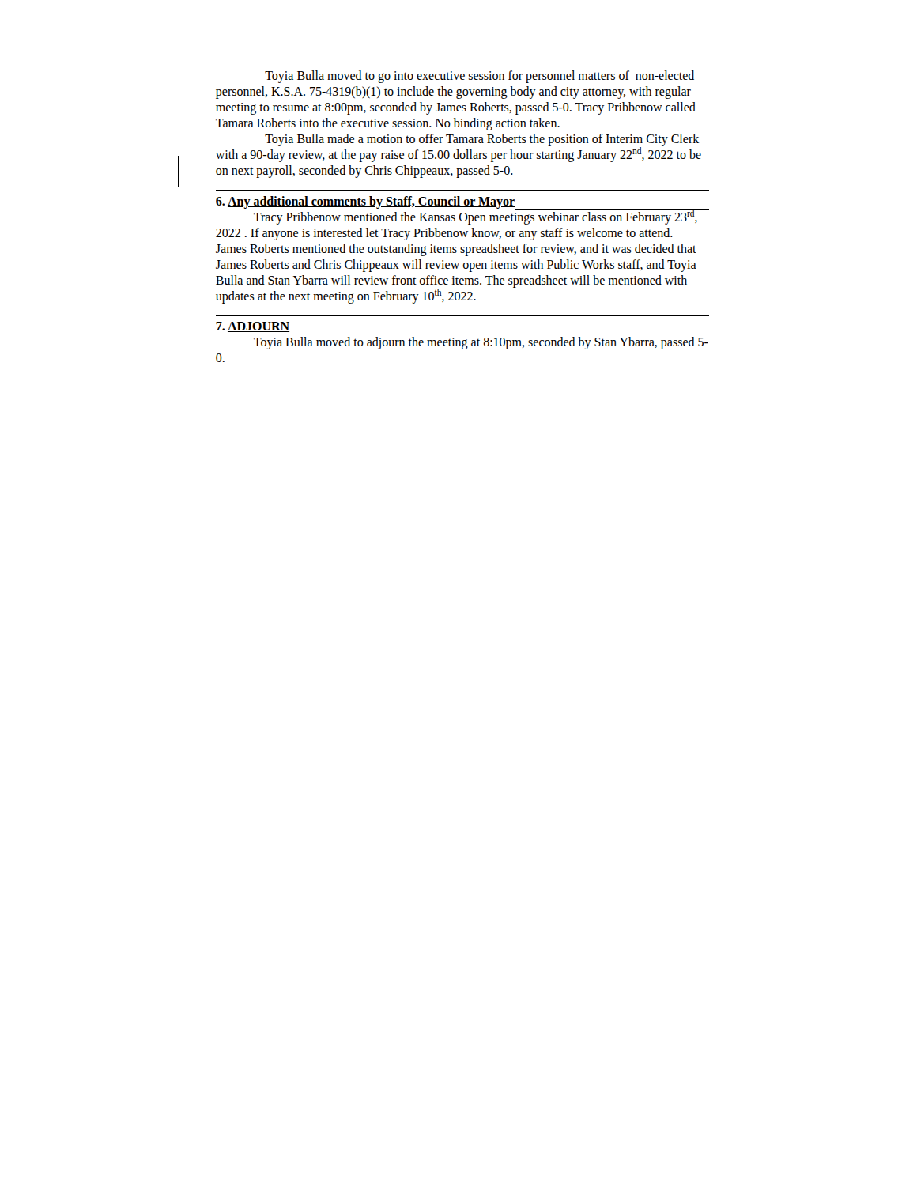Toyia Bulla moved to go into executive session for personnel matters of non-elected personnel, K.S.A. 75-4319(b)(1) to include the governing body and city attorney, with regular meeting to resume at 8:00pm, seconded by James Roberts, passed 5-0. Tracy Pribbenow called Tamara Roberts into the executive session. No binding action taken.
Toyia Bulla made a motion to offer Tamara Roberts the position of Interim City Clerk with a 90-day review, at the pay raise of 15.00 dollars per hour starting January 22nd, 2022 to be on next payroll, seconded by Chris Chippeaux, passed 5-0.
6. Any additional comments by Staff, Council or Mayor
Tracy Pribbenow mentioned the Kansas Open meetings webinar class on February 23rd, 2022 . If anyone is interested let Tracy Pribbenow know, or any staff is welcome to attend. James Roberts mentioned the outstanding items spreadsheet for review, and it was decided that James Roberts and Chris Chippeaux will review open items with Public Works staff, and Toyia Bulla and Stan Ybarra will review front office items. The spreadsheet will be mentioned with updates at the next meeting on February 10th, 2022.
7. ADJOURN
Toyia Bulla moved to adjourn the meeting at 8:10pm, seconded by Stan Ybarra, passed 5-0.